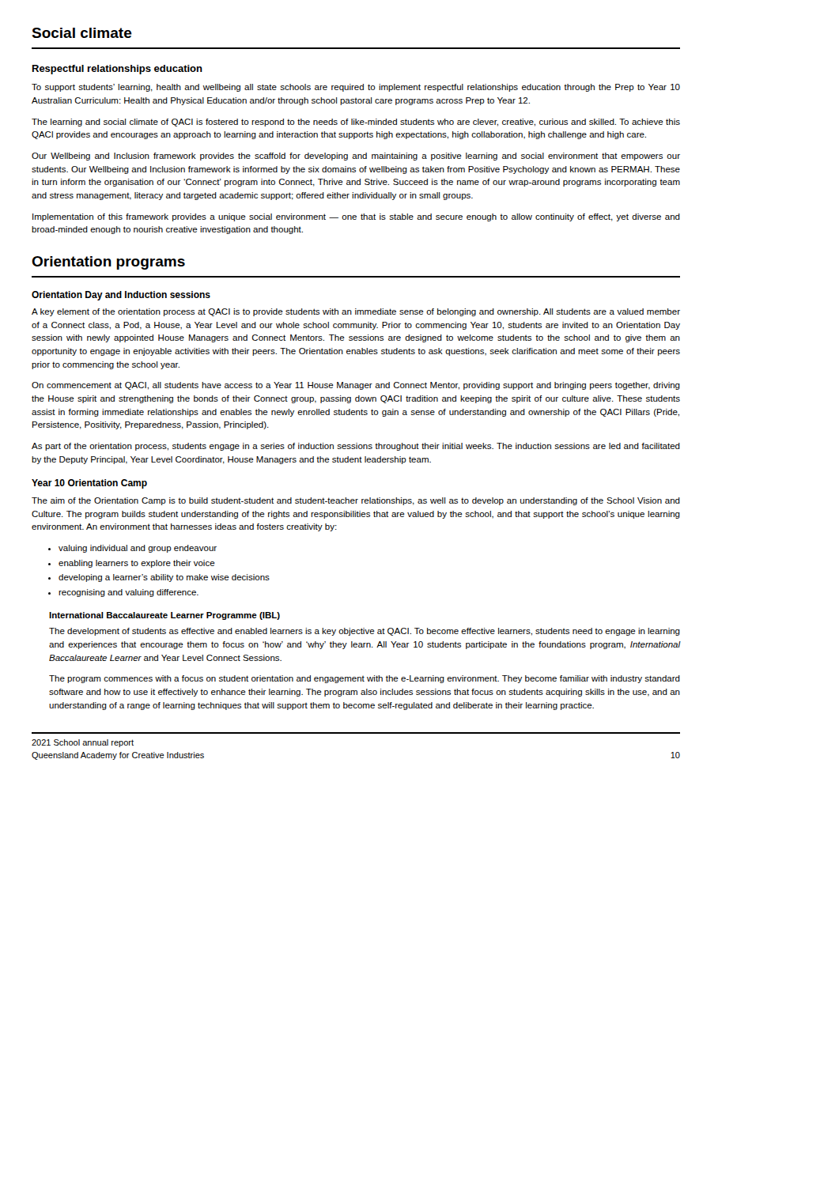Social climate
Respectful relationships education
To support students’ learning, health and wellbeing all state schools are required to implement respectful relationships education through the Prep to Year 10 Australian Curriculum: Health and Physical Education and/or through school pastoral care programs across Prep to Year 12.
The learning and social climate of QACI is fostered to respond to the needs of like-minded students who are clever, creative, curious and skilled. To achieve this QACl provides and encourages an approach to learning and interaction that supports high expectations, high collaboration, high challenge and high care.
Our Wellbeing and Inclusion framework provides the scaffold for developing and maintaining a positive learning and social environment that empowers our students. Our Wellbeing and Inclusion framework is informed by the six domains of wellbeing as taken from Positive Psychology and known as PERMAH. These in turn inform the organisation of our ‘Connect’ program into Connect, Thrive and Strive. Succeed is the name of our wrap-around programs incorporating team and stress management, literacy and targeted academic support; offered either individually or in small groups.
Implementation of this framework provides a unique social environment — one that is stable and secure enough to allow continuity of effect, yet diverse and broad-minded enough to nourish creative investigation and thought.
Orientation programs
Orientation Day and Induction sessions
A key element of the orientation process at QACI is to provide students with an immediate sense of belonging and ownership. All students are a valued member of a Connect class, a Pod, a House, a Year Level and our whole school community. Prior to commencing Year 10, students are invited to an Orientation Day session with newly appointed House Managers and Connect Mentors. The sessions are designed to welcome students to the school and to give them an opportunity to engage in enjoyable activities with their peers. The Orientation enables students to ask questions, seek clarification and meet some of their peers prior to commencing the school year.
On commencement at QACI, all students have access to a Year 11 House Manager and Connect Mentor, providing support and bringing peers together, driving the House spirit and strengthening the bonds of their Connect group, passing down QACI tradition and keeping the spirit of our culture alive. These students assist in forming immediate relationships and enables the newly enrolled students to gain a sense of understanding and ownership of the QACI Pillars (Pride, Persistence, Positivity, Preparedness, Passion, Principled).
As part of the orientation process, students engage in a series of induction sessions throughout their initial weeks. The induction sessions are led and facilitated by the Deputy Principal, Year Level Coordinator, House Managers and the student leadership team.
Year 10 Orientation Camp
The aim of the Orientation Camp is to build student-student and student-teacher relationships, as well as to develop an understanding of the School Vision and Culture. The program builds student understanding of the rights and responsibilities that are valued by the school, and that support the school’s unique learning environment. An environment that harnesses ideas and fosters creativity by:
valuing individual and group endeavour
enabling learners to explore their voice
developing a learner’s ability to make wise decisions
recognising and valuing difference.
International Baccalaureate Learner Programme (IBL)
The development of students as effective and enabled learners is a key objective at QACI. To become effective learners, students need to engage in learning and experiences that encourage them to focus on ‘how’ and ‘why’ they learn. All Year 10 students participate in the foundations program, International Baccalaureate Learner and Year Level Connect Sessions.
The program commences with a focus on student orientation and engagement with the e-Learning environment. They become familiar with industry standard software and how to use it effectively to enhance their learning. The program also includes sessions that focus on students acquiring skills in the use, and an understanding of a range of learning techniques that will support them to become self-regulated and deliberate in their learning practice.
2021 School annual report
Queensland Academy for Creative Industries
10